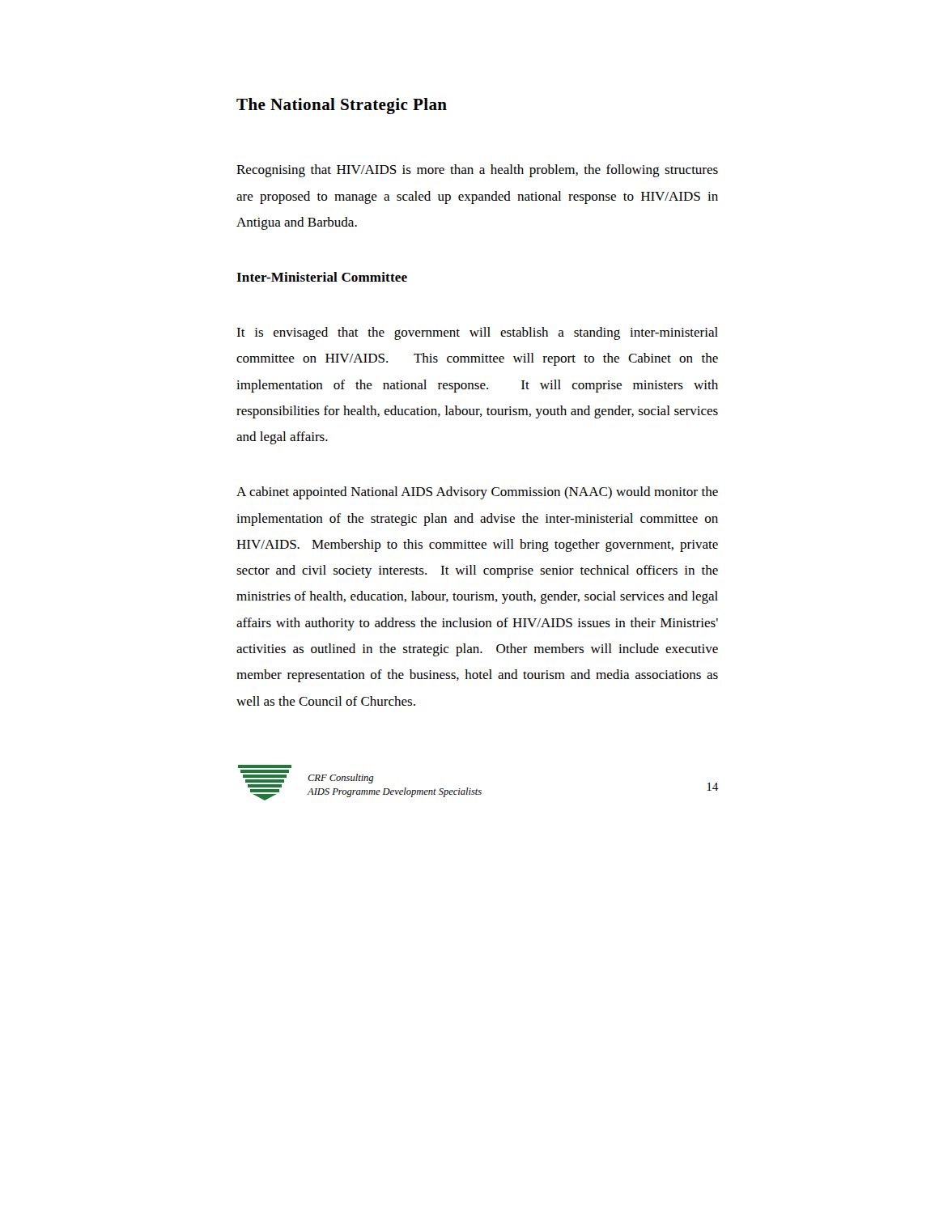The National Strategic Plan
Recognising that HIV/AIDS is more than a health problem, the following structures are proposed to manage a scaled up expanded national response to HIV/AIDS in Antigua and Barbuda.
Inter-Ministerial Committee
It is envisaged that the government will establish a standing inter-ministerial committee on HIV/AIDS. This committee will report to the Cabinet on the implementation of the national response. It will comprise ministers with responsibilities for health, education, labour, tourism, youth and gender, social services and legal affairs.
A cabinet appointed National AIDS Advisory Commission (NAAC) would monitor the implementation of the strategic plan and advise the inter-ministerial committee on HIV/AIDS. Membership to this committee will bring together government, private sector and civil society interests. It will comprise senior technical officers in the ministries of health, education, labour, tourism, youth, gender, social services and legal affairs with authority to address the inclusion of HIV/AIDS issues in their Ministries' activities as outlined in the strategic plan. Other members will include executive member representation of the business, hotel and tourism and media associations as well as the Council of Churches.
CRF Consulting
AIDS Programme Development Specialists
14